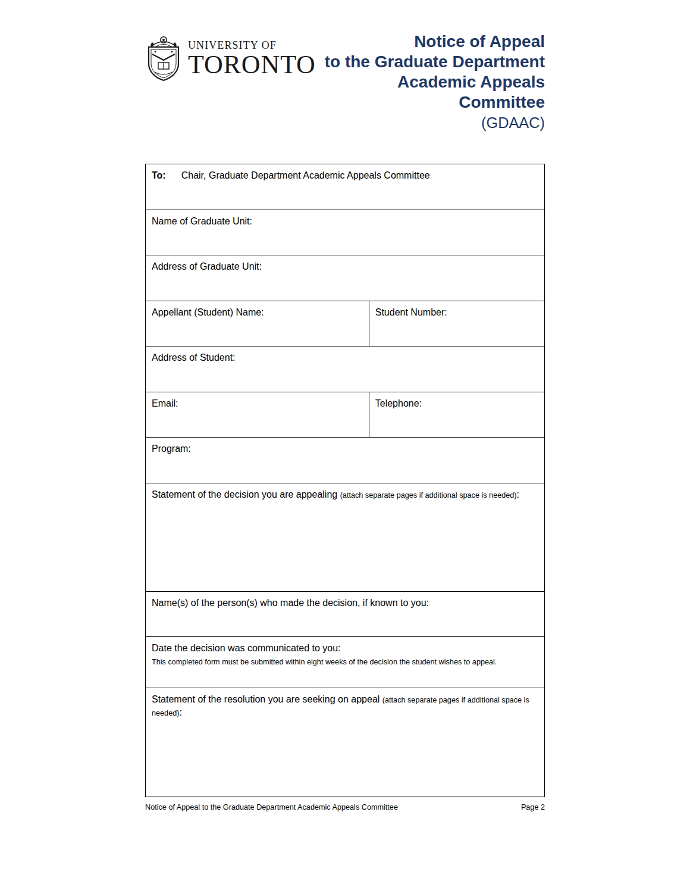UNIVERSITY OF TORONTO
Notice of Appeal to the Graduate Department Academic Appeals Committee (GDAAC)
| To: Chair, Graduate Department Academic Appeals Committee |
| Name of Graduate Unit: |
| Address of Graduate Unit: |
| Appellant (Student) Name: | Student Number: |
| Address of Student: |
| Email: | Telephone: |
| Program: |
| Statement of the decision you are appealing (attach separate pages if additional space is needed) : |
| Name(s) of the person(s) who made the decision, if known to you: |
| Date the decision was communicated to you: This completed form must be submitted within eight weeks of the decision the student wishes to appeal. |
| Statement of the resolution you are seeking on appeal (attach separate pages if additional space is needed) : |
Notice of Appeal to the Graduate Department Academic Appeals Committee Page 2